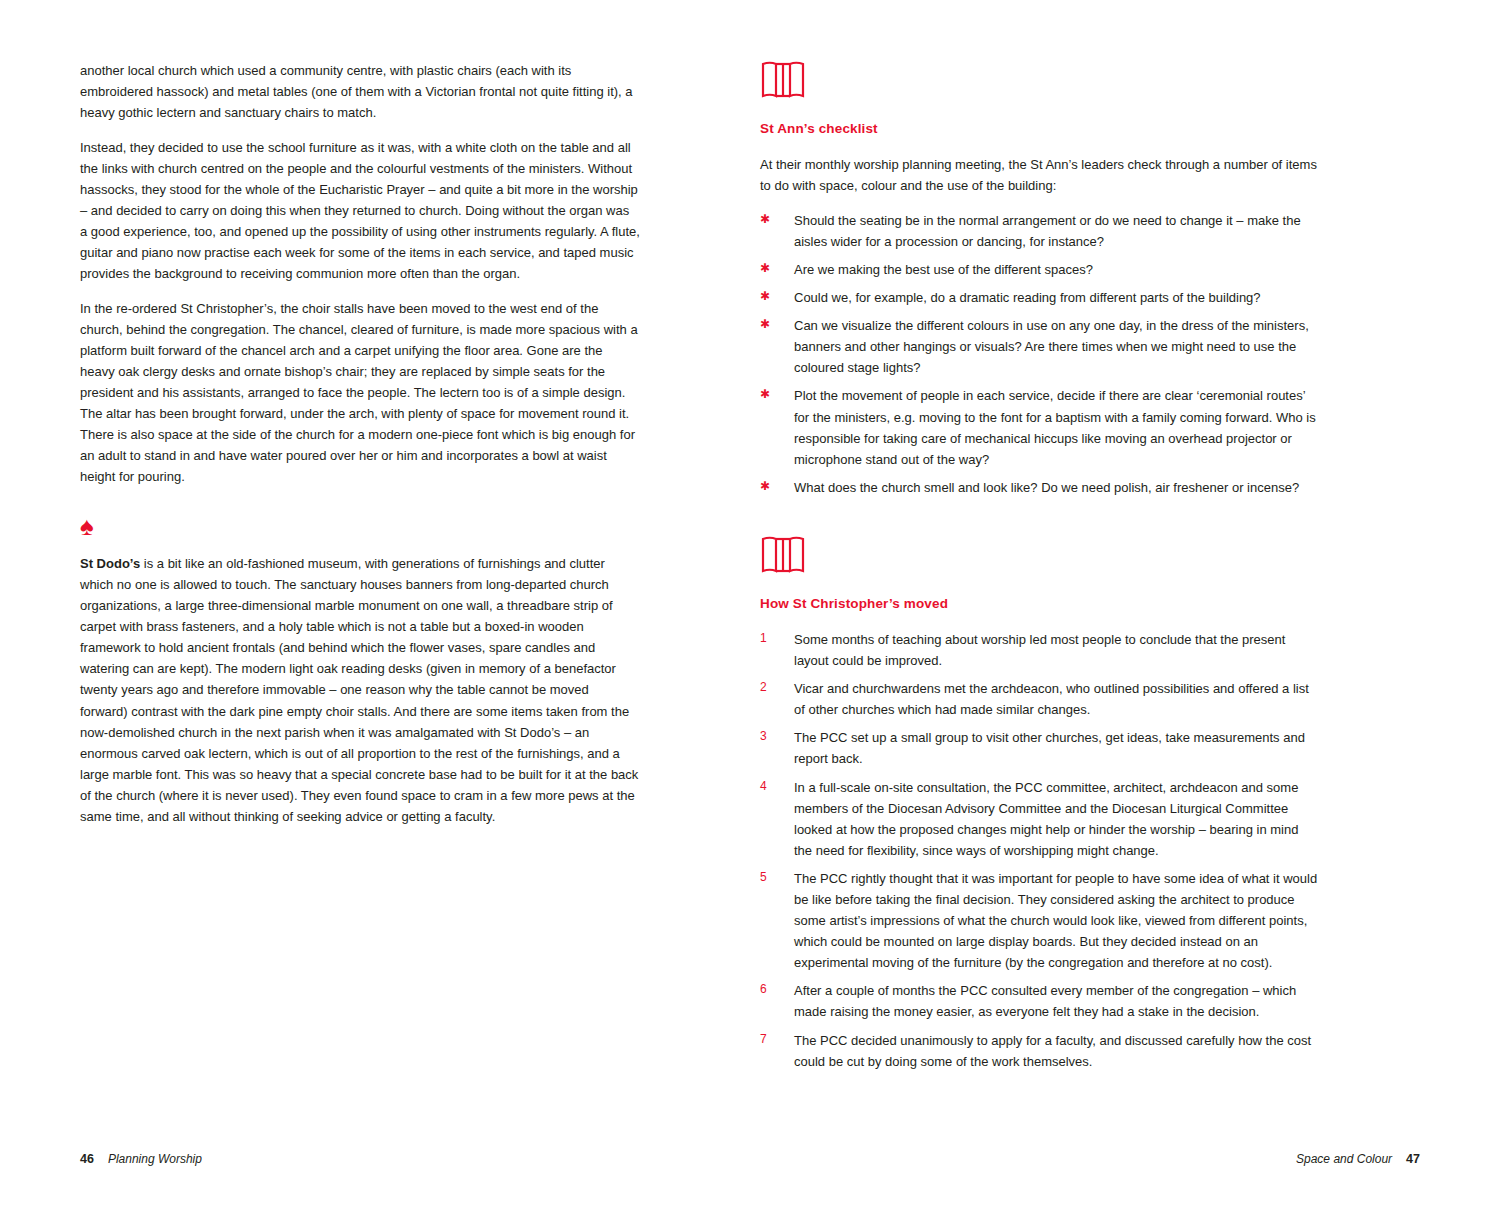another local church which used a community centre, with plastic chairs (each with its embroidered hassock) and metal tables (one of them with a Victorian frontal not quite fitting it), a heavy gothic lectern and sanctuary chairs to match.
Instead, they decided to use the school furniture as it was, with a white cloth on the table and all the links with church centred on the people and the colourful vestments of the ministers. Without hassocks, they stood for the whole of the Eucharistic Prayer – and quite a bit more in the worship – and decided to carry on doing this when they returned to church. Doing without the organ was a good experience, too, and opened up the possibility of using other instruments regularly. A flute, guitar and piano now practise each week for some of the items in each service, and taped music provides the background to receiving communion more often than the organ.
In the re-ordered St Christopher’s, the choir stalls have been moved to the west end of the church, behind the congregation. The chancel, cleared of furniture, is made more spacious with a platform built forward of the chancel arch and a carpet unifying the floor area. Gone are the heavy oak clergy desks and ornate bishop’s chair; they are replaced by simple seats for the president and his assistants, arranged to face the people. The lectern too is of a simple design. The altar has been brought forward, under the arch, with plenty of space for movement round it. There is also space at the side of the church for a modern one-piece font which is big enough for an adult to stand in and have water poured over her or him and incorporates a bowl at waist height for pouring.
♠
St Dodo’s is a bit like an old-fashioned museum, with generations of furnishings and clutter which no one is allowed to touch. The sanctuary houses banners from long-departed church organizations, a large three-dimensional marble monument on one wall, a threadbare strip of carpet with brass fasteners, and a holy table which is not a table but a boxed-in wooden framework to hold ancient frontals (and behind which the flower vases, spare candles and watering can are kept). The modern light oak reading desks (given in memory of a benefactor twenty years ago and therefore immovable – one reason why the table cannot be moved forward) contrast with the dark pine empty choir stalls. And there are some items taken from the now-demolished church in the next parish when it was amalgamated with St Dodo’s – an enormous carved oak lectern, which is out of all proportion to the rest of the furnishings, and a large marble font. This was so heavy that a special concrete base had to be built for it at the back of the church (where it is never used). They even found space to cram in a few more pews at the same time, and all without thinking of seeking advice or getting a faculty.
St Ann’s checklist
At their monthly worship planning meeting, the St Ann’s leaders check through a number of items to do with space, colour and the use of the building:
Should the seating be in the normal arrangement or do we need to change it – make the aisles wider for a procession or dancing, for instance?
Are we making the best use of the different spaces?
Could we, for example, do a dramatic reading from different parts of the building?
Can we visualize the different colours in use on any one day, in the dress of the ministers, banners and other hangings or visuals? Are there times when we might need to use the coloured stage lights?
Plot the movement of people in each service, decide if there are clear ‘ceremonial routes’ for the ministers, e.g. moving to the font for a baptism with a family coming forward. Who is responsible for taking care of mechanical hiccups like moving an overhead projector or microphone stand out of the way?
What does the church smell and look like? Do we need polish, air freshener or incense?
How St Christopher’s moved
Some months of teaching about worship led most people to conclude that the present layout could be improved.
Vicar and churchwardens met the archdeacon, who outlined possibilities and offered a list of other churches which had made similar changes.
The PCC set up a small group to visit other churches, get ideas, take measurements and report back.
In a full-scale on-site consultation, the PCC committee, architect, archdeacon and some members of the Diocesan Advisory Committee and the Diocesan Liturgical Committee looked at how the proposed changes might help or hinder the worship – bearing in mind the need for flexibility, since ways of worshipping might change.
The PCC rightly thought that it was important for people to have some idea of what it would be like before taking the final decision. They considered asking the architect to produce some artist’s impressions of what the church would look like, viewed from different points, which could be mounted on large display boards. But they decided instead on an experimental moving of the furniture (by the congregation and therefore at no cost).
After a couple of months the PCC consulted every member of the congregation – which made raising the money easier, as everyone felt they had a stake in the decision.
The PCC decided unanimously to apply for a faculty, and discussed carefully how the cost could be cut by doing some of the work themselves.
46 Planning Worship
Space and Colour 47